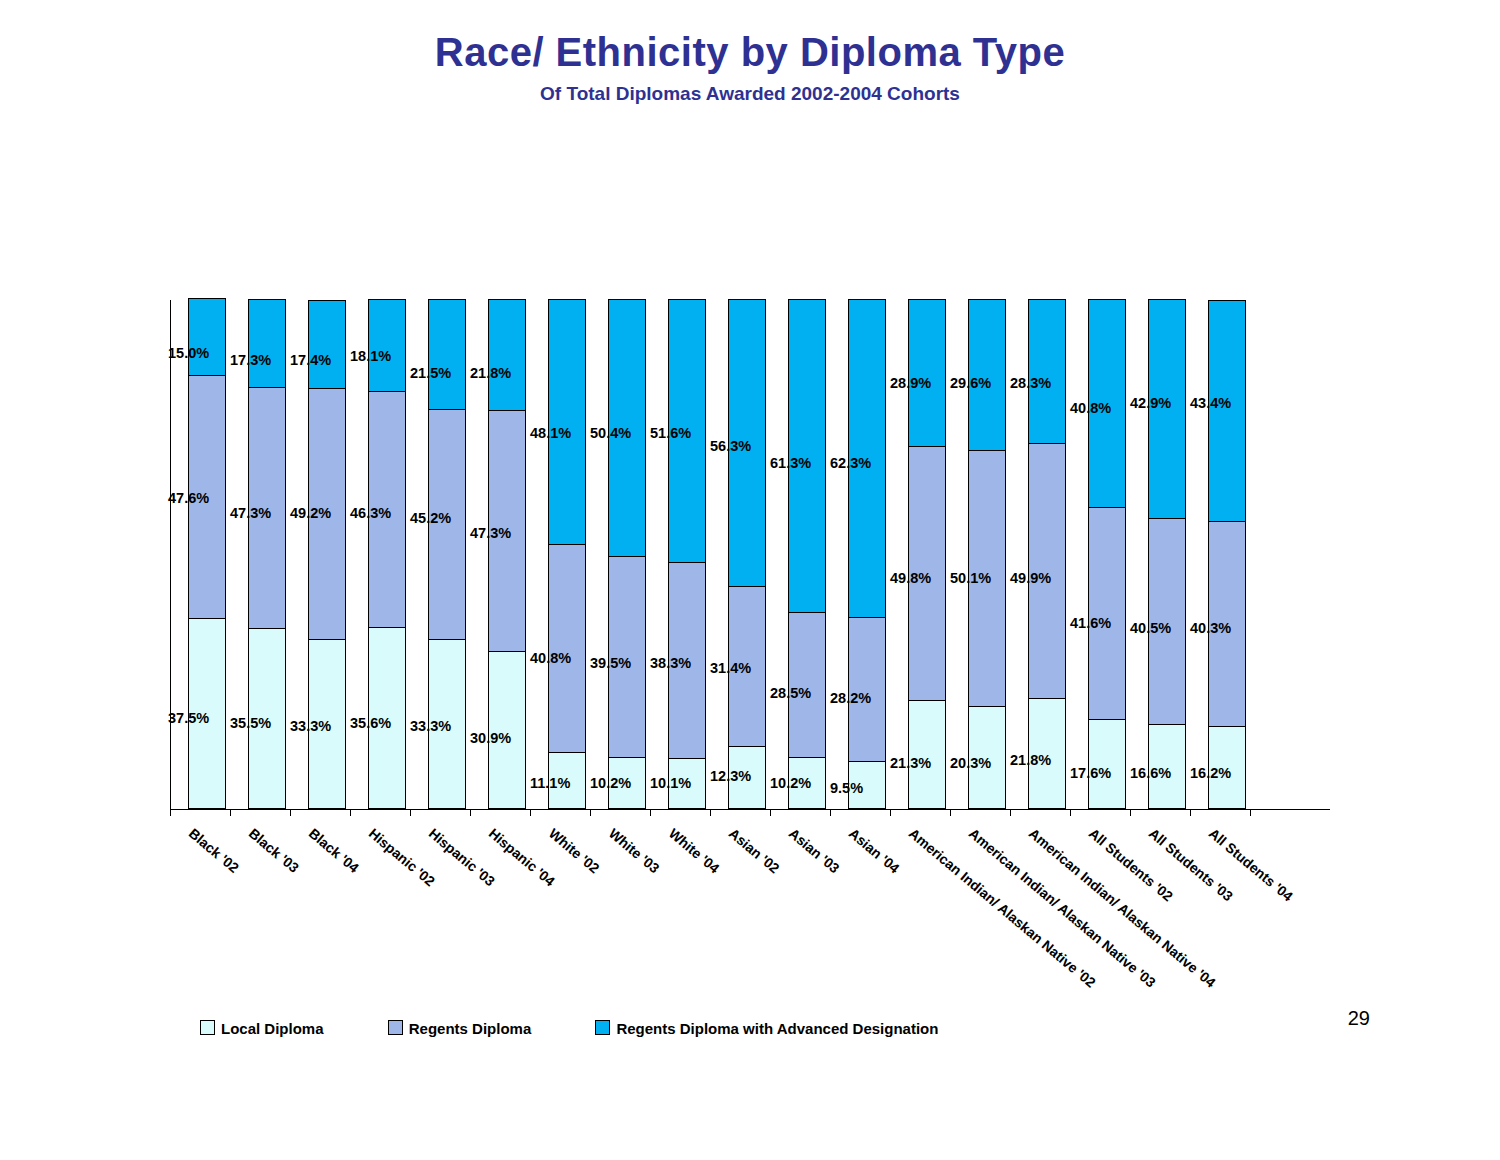Race/ Ethnicity by Diploma Type
Of Total Diplomas Awarded 2002-2004 Cohorts
15.0%
17.3%
17.4%
18.1%
21.5%
21.8%
48.1%
50.4%
51.6%
56.3%
61.3%
62.3%
28.9%
29.6%
28.3%
40.8%
42.9%
43.4%
47.6%
47.3%
49.2%
46.3%
45.2%
47.3%
40.8%
39.5%
38.3%
31.4%
28.5%
28.2%
49.8%
50.1%
49.9%
41.6%
40.5%
40.3%
37.5%
35.5%
33.3%
35.6%
33.3%
30.9%
11.1%
10.2%
10.1%
12.3%
10.2%
9.5%
21.3%
20.3%
21.8%
17.6%
16.6%
16.2%
Black '02
Black '03
Black '04
Hispanic '02
Hispanic '03
Hispanic '04
White '02
White '03
White '04
Asian '02
Asian '03
Asian '04
American Indian/ Alaskan Native '02
American Indian/ Alaskan Native '03
American Indian/ Alaskan Native '04
All Students '02
All Students '03
All Students '04
Local Diploma Regents Diploma Regents Diploma with Advanced Designation
29